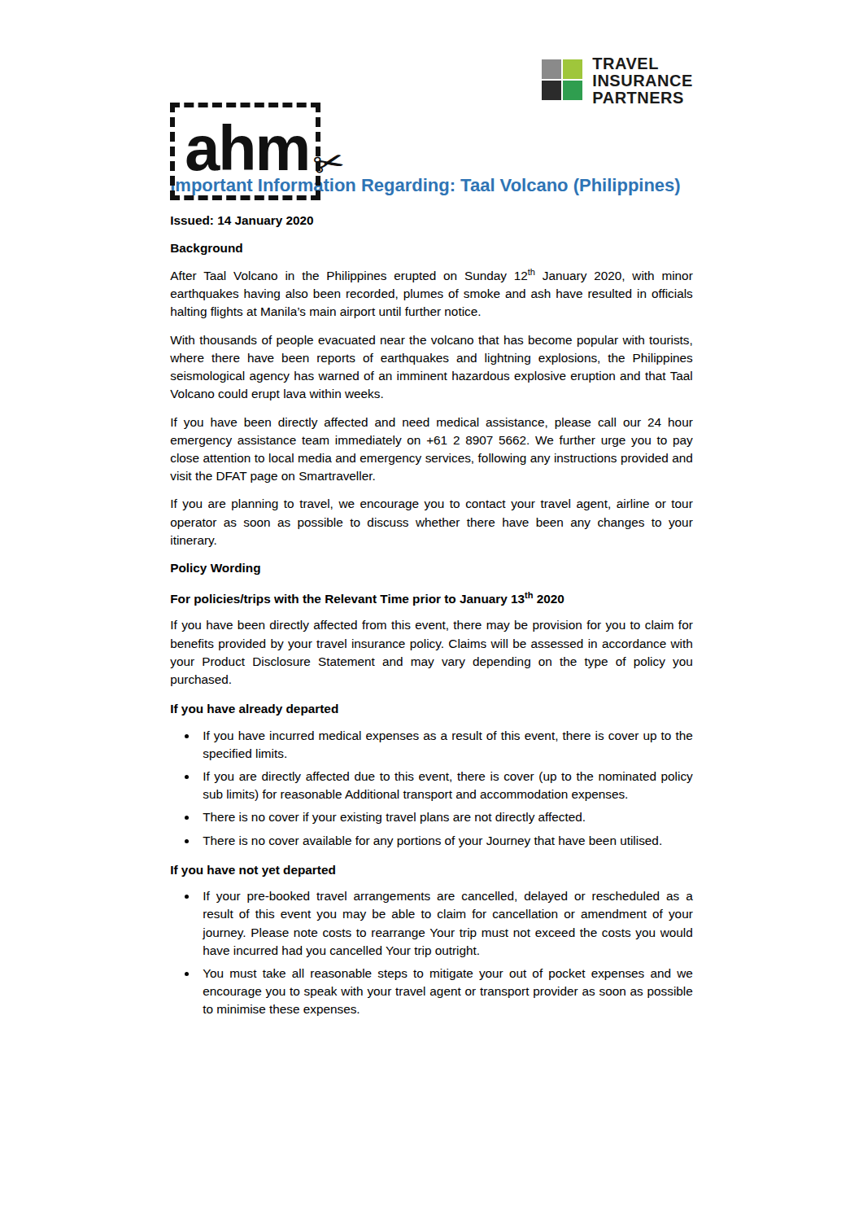Travel
Insurance
Partners
ahm
✂
Important Information Regarding: Taal Volcano (Philippines)
Issued: 14 January 2020
Background
After Taal Volcano in the Philippines erupted on Sunday 12th January 2020, with minor earthquakes having also been recorded, plumes of smoke and ash have resulted in officials halting flights at Manila’s main airport until further notice.
With thousands of people evacuated near the volcano that has become popular with tourists, where there have been reports of earthquakes and lightning explosions, the Philippines seismological agency has warned of an imminent hazardous explosive eruption and that Taal Volcano could erupt lava within weeks.
If you have been directly affected and need medical assistance, please call our 24 hour emergency assistance team immediately on +61 2 8907 5662. We further urge you to pay close attention to local media and emergency services, following any instructions provided and visit the DFAT page on Smartraveller.
If you are planning to travel, we encourage you to contact your travel agent, airline or tour operator as soon as possible to discuss whether there have been any changes to your itinerary.
Policy Wording
For policies/trips with the Relevant Time prior to January 13th 2020
If you have been directly affected from this event, there may be provision for you to claim for benefits provided by your travel insurance policy. Claims will be assessed in accordance with your Product Disclosure Statement and may vary depending on the type of policy you purchased.
If you have already departed
If you have incurred medical expenses as a result of this event, there is cover up to the specified limits.
If you are directly affected due to this event, there is cover (up to the nominated policy sub limits) for reasonable Additional transport and accommodation expenses.
There is no cover if your existing travel plans are not directly affected.
There is no cover available for any portions of your Journey that have been utilised.
If you have not yet departed
If your pre-booked travel arrangements are cancelled, delayed or rescheduled as a result of this event you may be able to claim for cancellation or amendment of your journey. Please note costs to rearrange Your trip must not exceed the costs you would have incurred had you cancelled Your trip outright.
You must take all reasonable steps to mitigate your out of pocket expenses and we encourage you to speak with your travel agent or transport provider as soon as possible to minimise these expenses.